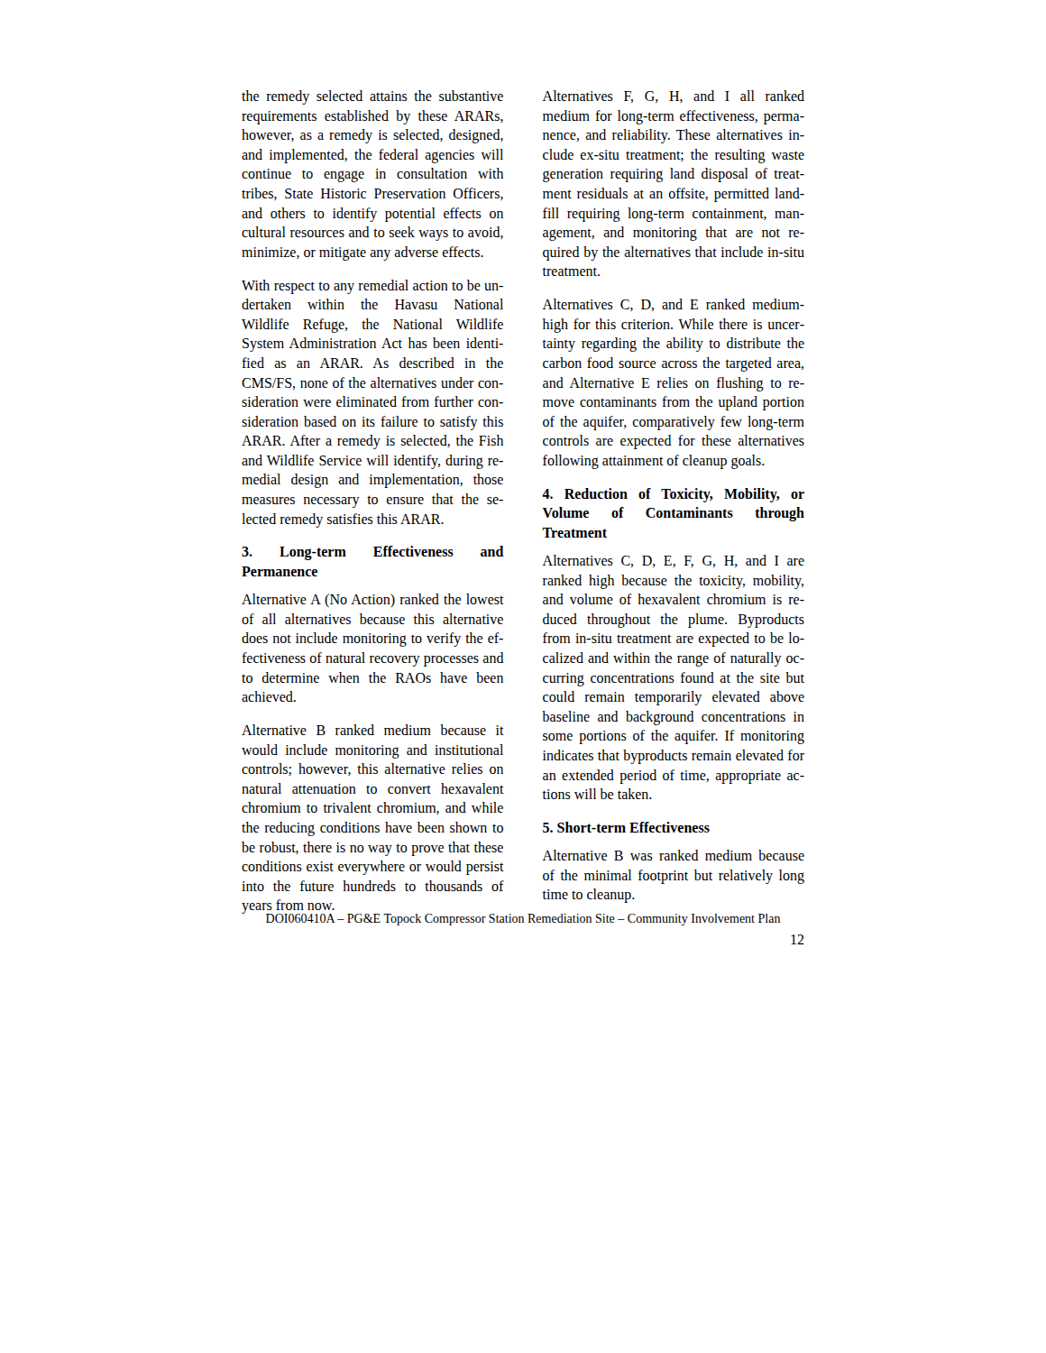the remedy selected attains the substantive requirements established by these ARARs, however, as a remedy is selected, designed, and implemented, the federal agencies will continue to engage in consultation with tribes, State Historic Preservation Officers, and others to identify potential effects on cultural resources and to seek ways to avoid, minimize, or mitigate any adverse effects.
With respect to any remedial action to be undertaken within the Havasu National Wildlife Refuge, the National Wildlife System Administration Act has been identified as an ARAR. As described in the CMS/FS, none of the alternatives under consideration were eliminated from further consideration based on its failure to satisfy this ARAR. After a remedy is selected, the Fish and Wildlife Service will identify, during remedial design and implementation, those measures necessary to ensure that the selected remedy satisfies this ARAR.
3. Long-term Effectiveness and Permanence
Alternative A (No Action) ranked the lowest of all alternatives because this alternative does not include monitoring to verify the effectiveness of natural recovery processes and to determine when the RAOs have been achieved.
Alternative B ranked medium because it would include monitoring and institutional controls; however, this alternative relies on natural attenuation to convert hexavalent chromium to trivalent chromium, and while the reducing conditions have been shown to be robust, there is no way to prove that these conditions exist everywhere or would persist into the future hundreds to thousands of years from now.
Alternatives F, G, H, and I all ranked medium for long-term effectiveness, permanence, and reliability. These alternatives include ex-situ treatment; the resulting waste generation requiring land disposal of treatment residuals at an offsite, permitted landfill requiring long-term containment, management, and monitoring that are not required by the alternatives that include in-situ treatment.
Alternatives C, D, and E ranked medium-high for this criterion. While there is uncertainty regarding the ability to distribute the carbon food source across the targeted area, and Alternative E relies on flushing to remove contaminants from the upland portion of the aquifer, comparatively few long-term controls are expected for these alternatives following attainment of cleanup goals.
4. Reduction of Toxicity, Mobility, or Volume of Contaminants through Treatment
Alternatives C, D, E, F, G, H, and I are ranked high because the toxicity, mobility, and volume of hexavalent chromium is reduced throughout the plume. Byproducts from in-situ treatment are expected to be localized and within the range of naturally occurring concentrations found at the site but could remain temporarily elevated above baseline and background concentrations in some portions of the aquifer. If monitoring indicates that byproducts remain elevated for an extended period of time, appropriate actions will be taken.
5. Short-term Effectiveness
Alternative B was ranked medium because of the minimal footprint but relatively long time to cleanup.
DOI060410A – PG&E Topock Compressor Station Remediation Site – Community Involvement Plan
12